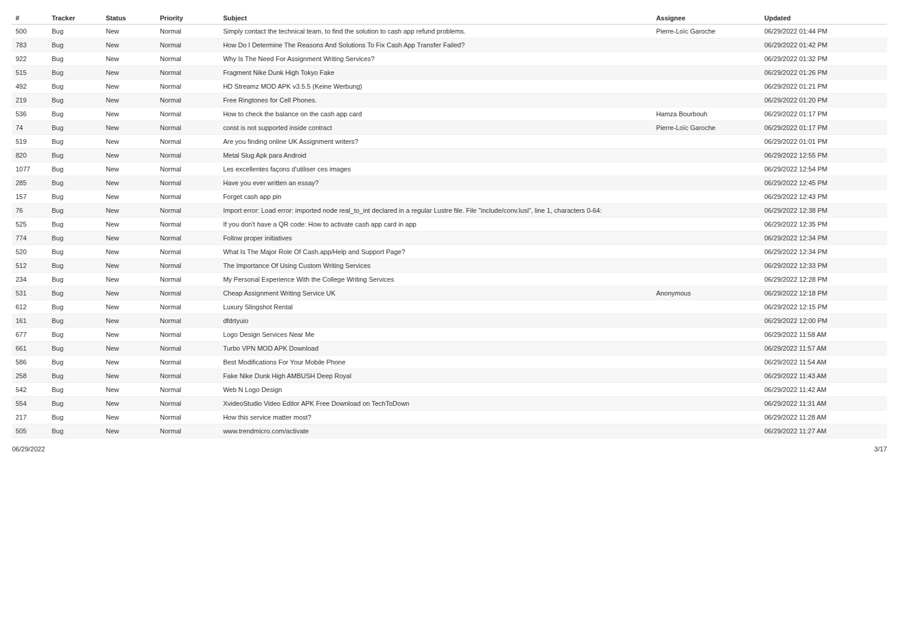| # | Tracker | Status | Priority | Subject | Assignee | Updated |
| --- | --- | --- | --- | --- | --- | --- |
| 500 | Bug | New | Normal | Simply contact the technical team, to find the solution to cash app refund problems. | Pierre-Loïc Garoche | 06/29/2022 01:44 PM |
| 783 | Bug | New | Normal | How Do I Determine The Reasons And Solutions To Fix Cash App Transfer Failed? | | 06/29/2022 01:42 PM |
| 922 | Bug | New | Normal | Why Is The Need For Assignment Writing Services? | | 06/29/2022 01:32 PM |
| 515 | Bug | New | Normal | Fragment Nike Dunk High Tokyo Fake | | 06/29/2022 01:26 PM |
| 492 | Bug | New | Normal | HD Streamz MOD APK v3.5.5 (Keine Werbung) | | 06/29/2022 01:21 PM |
| 219 | Bug | New | Normal | Free Ringtones for Cell Phones. | | 06/29/2022 01:20 PM |
| 536 | Bug | New | Normal | How to check the balance on the cash app card | Hamza Bourbouh | 06/29/2022 01:17 PM |
| 74 | Bug | New | Normal | const is not supported inside contract | Pierre-Loïc Garoche | 06/29/2022 01:17 PM |
| 519 | Bug | New | Normal | Are you finding online UK Assignment writers? | | 06/29/2022 01:01 PM |
| 820 | Bug | New | Normal | Metal Slug Apk para Android | | 06/29/2022 12:55 PM |
| 1077 | Bug | New | Normal | Les excellentes façons d'utiliser ces images | | 06/29/2022 12:54 PM |
| 285 | Bug | New | Normal | Have you ever written an essay? | | 06/29/2022 12:45 PM |
| 157 | Bug | New | Normal | Forget cash app pin | | 06/29/2022 12:43 PM |
| 76 | Bug | New | Normal | Import error: Load error: imported node real_to_int declared in a regular Lustre file. File "include/conv.lusi", line 1, characters 0-64: | | 06/29/2022 12:38 PM |
| 525 | Bug | New | Normal | If you don't have a QR code: How to activate cash app card in app | | 06/29/2022 12:35 PM |
| 774 | Bug | New | Normal | Follow proper initiatives | | 06/29/2022 12:34 PM |
| 520 | Bug | New | Normal | What Is The Major Role Of Cash.app/Help and Support Page? | | 06/29/2022 12:34 PM |
| 512 | Bug | New | Normal | The Importance Of Using Custom Writing Services | | 06/29/2022 12:33 PM |
| 234 | Bug | New | Normal | My Personal Experience With the College Writing Services | | 06/29/2022 12:28 PM |
| 531 | Bug | New | Normal | Cheap Assignment Writing Service UK | Anonymous | 06/29/2022 12:18 PM |
| 612 | Bug | New | Normal | Luxury Slingshot Rental | | 06/29/2022 12:15 PM |
| 161 | Bug | New | Normal | dfdrtyuio | | 06/29/2022 12:00 PM |
| 677 | Bug | New | Normal | Logo Design Services Near Me | | 06/29/2022 11:58 AM |
| 661 | Bug | New | Normal | Turbo VPN MOD APK Download | | 06/29/2022 11:57 AM |
| 586 | Bug | New | Normal | Best Modifications For Your Mobile Phone | | 06/29/2022 11:54 AM |
| 258 | Bug | New | Normal | Fake Nike Dunk High AMBUSH Deep Royal | | 06/29/2022 11:43 AM |
| 542 | Bug | New | Normal | Web N Logo Design | | 06/29/2022 11:42 AM |
| 554 | Bug | New | Normal | XvideoStudio Video Editor APK Free Download on TechToDown | | 06/29/2022 11:31 AM |
| 217 | Bug | New | Normal | How this service matter most? | | 06/29/2022 11:28 AM |
| 505 | Bug | New | Normal | www.trendmicro.com/activate | | 06/29/2022 11:27 AM |
06/29/2022 3/17